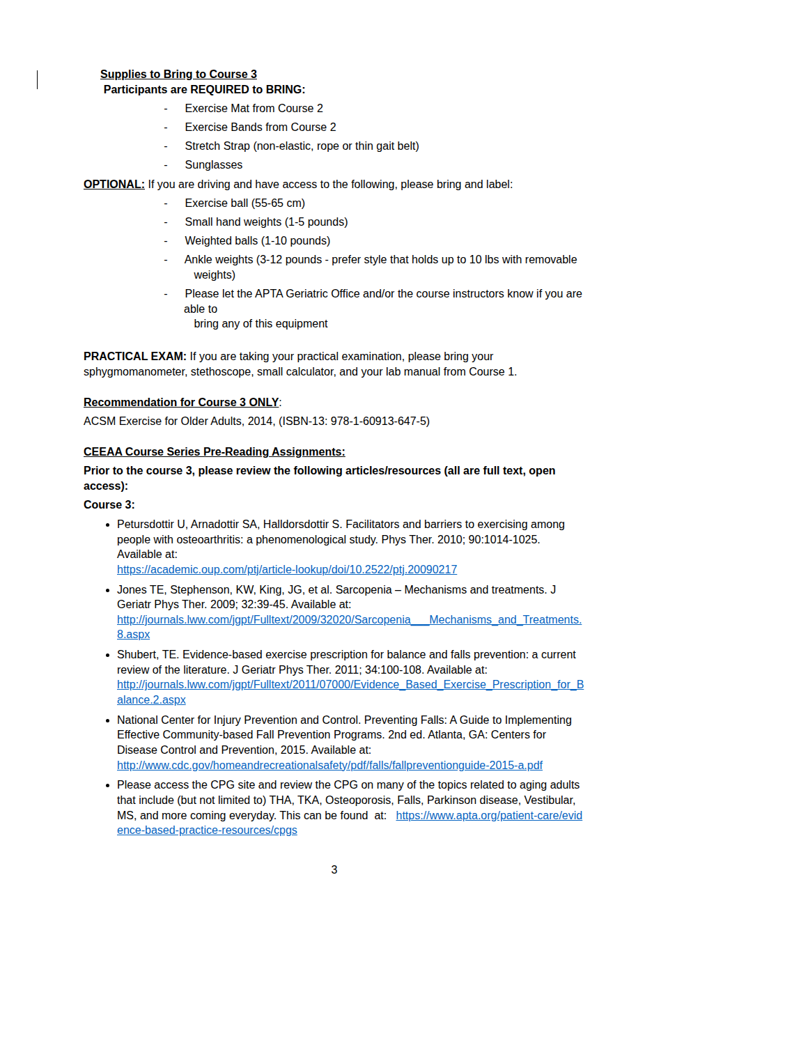Supplies to Bring to Course 3
Participants are REQUIRED to BRING:
- Exercise Mat from Course 2
- Exercise Bands from Course 2
- Stretch Strap (non-elastic, rope or thin gait belt)
- Sunglasses
OPTIONAL: If you are driving and have access to the following, please bring and label:
- Exercise ball (55-65 cm)
- Small hand weights (1-5 pounds)
- Weighted balls (1-10 pounds)
- Ankle weights (3-12 pounds - prefer style that holds up to 10 lbs with removable
weights)
- Please let the APTA Geriatric Office and/or the course instructors know if you are able to
bring any of this equipment
PRACTICAL EXAM: If you are taking your practical examination, please bring your sphygmomanometer, stethoscope, small calculator, and your lab manual from Course 1.
Recommendation for Course 3 ONLY:
ACSM Exercise for Older Adults, 2014, (ISBN-13: 978-1-60913-647-5)
CEEAA Course Series Pre-Reading Assignments:
Prior to the course 3, please review the following articles/resources (all are full text, open access):
Course 3:
Petursdottir U, Arnadottir SA, Halldorsdottir S. Facilitators and barriers to exercising among people with osteoarthritis: a phenomenological study. Phys Ther. 2010; 90:1014-1025. Available at:
https://academic.oup.com/ptj/article-lookup/doi/10.2522/ptj.20090217
Jones TE, Stephenson, KW, King, JG, et al. Sarcopenia – Mechanisms and treatments. J Geriatr Phys Ther. 2009; 32:39-45. Available at:
http://journals.lww.com/jgpt/Fulltext/2009/32020/Sarcopenia___Mechanisms_and_Treatments.8.aspx
Shubert, TE. Evidence-based exercise prescription for balance and falls prevention: a current review of the literature. J Geriatr Phys Ther. 2011; 34:100-108. Available at:
http://journals.lww.com/jgpt/Fulltext/2011/07000/Evidence_Based_Exercise_Prescription_for_Balance.2.aspx
National Center for Injury Prevention and Control. Preventing Falls: A Guide to Implementing Effective Community-based Fall Prevention Programs. 2nd ed. Atlanta, GA: Centers for Disease Control and Prevention, 2015. Available at:
http://www.cdc.gov/homeandrecreationalsafety/pdf/falls/fallpreventionguide-2015-a.pdf
Please access the CPG site and review the CPG on many of the topics related to aging adults that include (but not limited to) THA, TKA, Osteoporosis, Falls, Parkinson disease, Vestibular, MS, and more coming everyday. This can be found at: https://www.apta.org/patient-care/evidence-based-practice-resources/cpgs
3